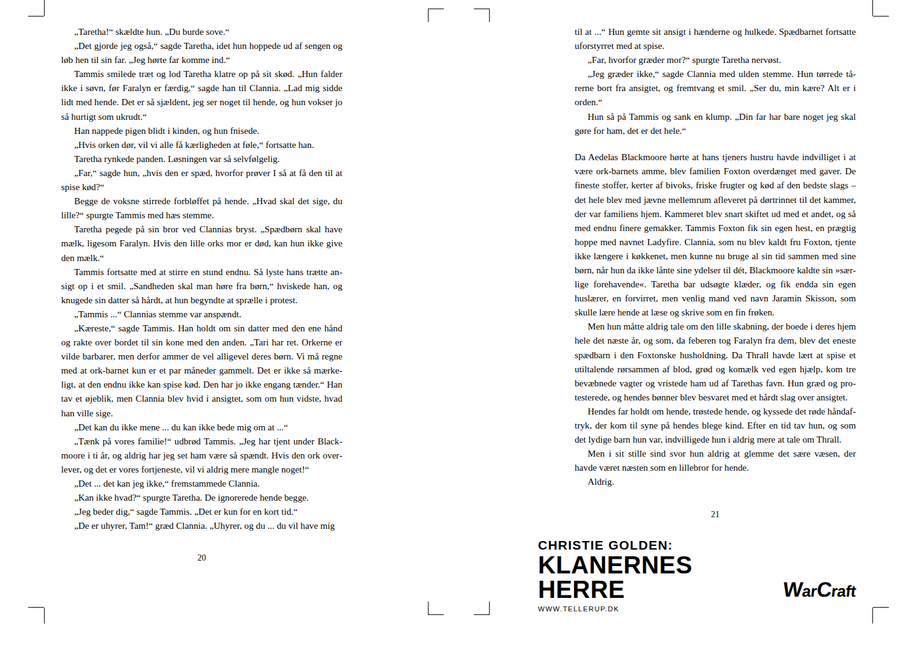„Taretha!“ skældte hun. „Du burde sove.“
„Det gjorde jeg også,“ sagde Taretha, idet hun hoppede ud af sengen og løb hen til sin far. „Jeg hørte far komme ind.“
Tammis smilede træt og lod Taretha klatre op på sit skød. „Hun falder ikke i søvn, før Faralyn er færdig,“ sagde han til Clannia. „Lad mig sidde lidt med hende. Det er så sjældent, jeg ser noget til hende, og hun vokser jo så hurtigt som ukrudt.“
Han nappede pigen blidt i kinden, og hun fnisede.
„Hvis orken dør, vil vi alle få kærligheden at føle,“ fortsatte han.
Taretha rynkede panden. Løsningen var så selvfølgelig.
„Far,“ sagde hun, „hvis den er spæd, hvorfor prøver I så at få den til at spise kød?“
Begge de voksne stirrede forbløffet på hende. „Hvad skal det sige, du lille?“ spurgte Tammis med hæs stemme.
Taretha pegede på sin bror ved Clannias bryst. „Spædbørn skal have mælk, ligesom Faralyn. Hvis den lille orks mor er død, kan hun ikke give den mælk.“
Tammis fortsatte med at stirre en stund endnu. Så lyste hans trætte ansigt op i et smil. „Sandheden skal man høre fra børn,“ hviskede han, og knugede sin datter så hårdt, at hun begyndte at sprælle i protest.
„Tammis ...“ Clannias stemme var anspændt.
„Kæreste,“ sagde Tammis. Han holdt om sin datter med den ene hånd og rakte over bordet til sin kone med den anden. „Tari har ret. Orkerne er vilde barbarer, men derfor ammer de vel alligevel deres børn. Vi må regne med at ork-barnet kun er et par måneder gammelt. Det er ikke så mærkeligt, at den endnu ikke kan spise kød. Den har jo ikke engang tænder.“ Han tav et øjeblik, men Clannia blev hvid i ansigtet, som om hun vidste, hvad han ville sige.
„Det kan du ikke mene ... du kan ikke bede mig om at ...“
„Tænk på vores familie!“ udbrød Tammis. „Jeg har tjent under Blackmoore i ti år, og aldrig har jeg set ham være så spændt. Hvis den ork overlever, og det er vores fortjeneste, vil vi aldrig mere mangle noget!“
„Det ... det kan jeg ikke,“ fremstammede Clannia.
„Kan ikke hvad?“ spurgte Taretha. De ignorerede hende begge.
„Jeg beder dig,“ sagde Tammis. „Det er kun for en kort tid.“
„De er uhyrer, Tam!“ græd Clannia. „Uhyrer, og du ... du vil have mig
20
til at ...“ Hun gemte sit ansigt i hænderne og hulkede. Spædbarnet fortsatte uforstyrret med at spise.
„Far, hvorfor græder mor?“ spurgte Taretha nervøst.
„Jeg græder ikke,“ sagde Clannia med ulden stemme. Hun tørrede tårerne bort fra ansigtet, og fremtvang et smil. „Ser du, min kære? Alt er i orden.“
Hun så på Tammis og sank en klump. „Din far har bare noget jeg skal gøre for ham, det er det hele.“
Da Aedelas Blackmoore hørte at hans tjeners hustru havde indvilliget i at være ork-barnets amme, blev familien Foxton overdænget med gaver. De fineste stoffer, kerter af bivoks, friske frugter og kød af den bedste slags – det hele blev med jævne mellemrum afleveret på dørtrinnet til det kammer, der var familiens hjem. Kammeret blev snart skiftet ud med et andet, og så med endnu finere gemakker. Tammis Foxton fik sin egen hest, en prægtig hoppe med navnet Ladyfire. Clannia, som nu blev kaldt fru Foxton, tjente ikke længere i køkkenet, men kunne nu bruge al sin tid sammen med sine børn, når hun da ikke lånte sine ydelser til dét, Blackmoore kaldte sin »særlige forehavende«. Taretha bar udsøgte klæder, og fik endda sin egen huslærer, en forvirret, men venlig mand ved navn Jaramin Skisson, som skulle lære hende at læse og skrive som en fin frøken.
Men hun måtte aldrig tale om den lille skabning, der boede i deres hjem hele det næste år, og som, da feberen tog Faralyn fra dem, blev det eneste spædbarn i den Foxtonske husholdning. Da Thrall havde lært at spise et utiltalende rørsammen af blod, grød og komælk ved egen hjælp, kom tre bevæbnede vagter og vristede ham ud af Tarethas favn. Hun græd og protesterede, og hendes bønner blev besvaret med et hårdt slag over ansigtet.
Hendes far holdt om hende, trøstede hende, og kyssede det røde håndaftryk, der kom til syne på hendes blege kind. Efter en tid tav hun, og som det lydige barn hun var, indvilligede hun i aldrig mere at tale om Thrall.
Men i sit stille sind svor hun aldrig at glemme det sære væsen, der havde været næsten som en lillebror for hende.
Aldrig.
21
Christie Golden:
Klanernes Herre
WarCraft
www.tellerup.dk